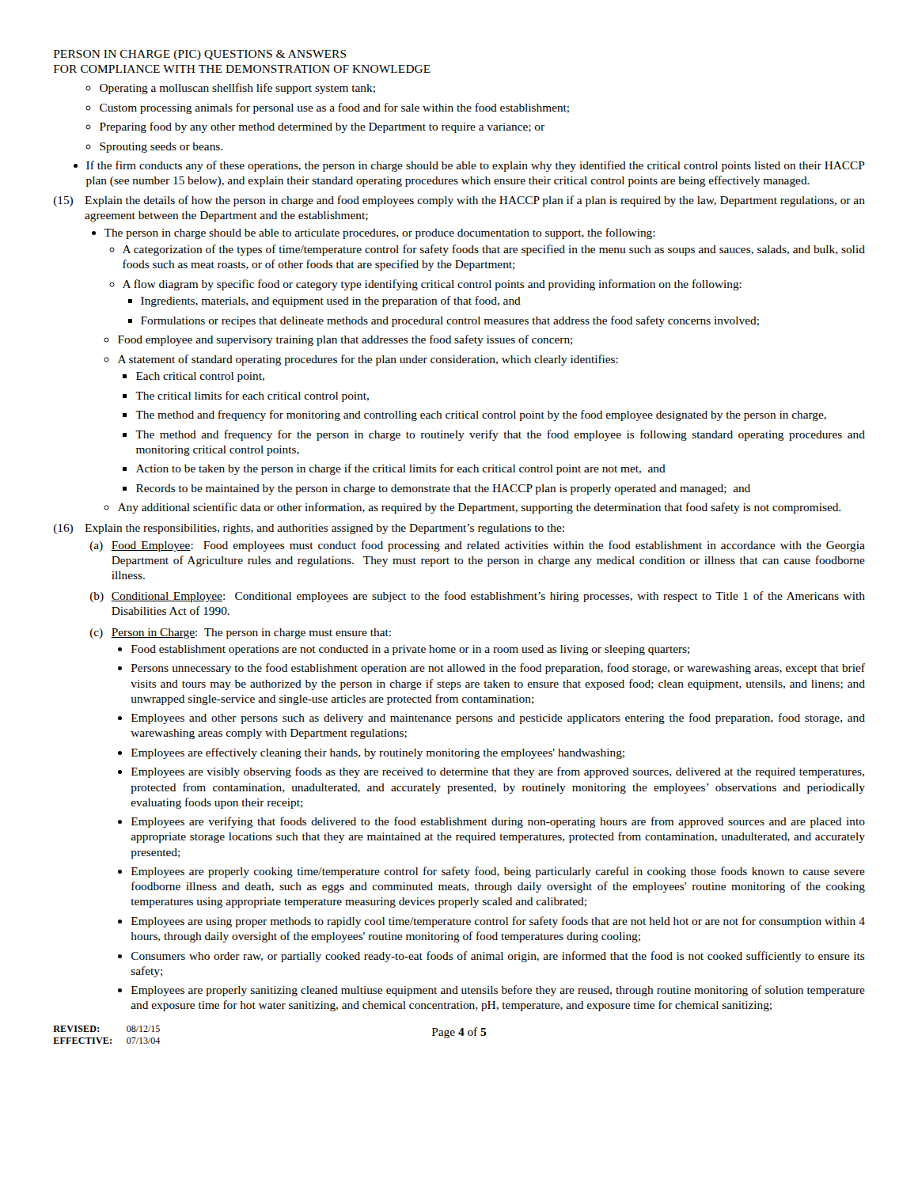PERSON IN CHARGE (PIC) QUESTIONS & ANSWERS
FOR COMPLIANCE WITH THE DEMONSTRATION OF KNOWLEDGE
Operating a molluscan shellfish life support system tank;
Custom processing animals for personal use as a food and for sale within the food establishment;
Preparing food by any other method determined by the Department to require a variance; or
Sprouting seeds or beans.
If the firm conducts any of these operations, the person in charge should be able to explain why they identified the critical control points listed on their HACCP plan (see number 15 below), and explain their standard operating procedures which ensure their critical control points are being effectively managed.
(15) Explain the details of how the person in charge and food employees comply with the HACCP plan if a plan is required by the law, Department regulations, or an agreement between the Department and the establishment;
The person in charge should be able to articulate procedures, or produce documentation to support, the following:
A categorization of the types of time/temperature control for safety foods that are specified in the menu such as soups and sauces, salads, and bulk, solid foods such as meat roasts, or of other foods that are specified by the Department;
A flow diagram by specific food or category type identifying critical control points and providing information on the following:
Ingredients, materials, and equipment used in the preparation of that food, and
Formulations or recipes that delineate methods and procedural control measures that address the food safety concerns involved;
Food employee and supervisory training plan that addresses the food safety issues of concern;
A statement of standard operating procedures for the plan under consideration, which clearly identifies:
Each critical control point,
The critical limits for each critical control point,
The method and frequency for monitoring and controlling each critical control point by the food employee designated by the person in charge,
The method and frequency for the person in charge to routinely verify that the food employee is following standard operating procedures and monitoring critical control points,
Action to be taken by the person in charge if the critical limits for each critical control point are not met, and
Records to be maintained by the person in charge to demonstrate that the HACCP plan is properly operated and managed; and
Any additional scientific data or other information, as required by the Department, supporting the determination that food safety is not compromised.
(16) Explain the responsibilities, rights, and authorities assigned by the Department’s regulations to the:
(a) Food Employee: Food employees must conduct food processing and related activities within the food establishment in accordance with the Georgia Department of Agriculture rules and regulations. They must report to the person in charge any medical condition or illness that can cause foodborne illness.
(b) Conditional Employee: Conditional employees are subject to the food establishment’s hiring processes, with respect to Title 1 of the Americans with Disabilities Act of 1990.
(c) Person in Charge: The person in charge must ensure that:
Food establishment operations are not conducted in a private home or in a room used as living or sleeping quarters;
Persons unnecessary to the food establishment operation are not allowed in the food preparation, food storage, or warewashing areas, except that brief visits and tours may be authorized by the person in charge if steps are taken to ensure that exposed food; clean equipment, utensils, and linens; and unwrapped single-service and single-use articles are protected from contamination;
Employees and other persons such as delivery and maintenance persons and pesticide applicators entering the food preparation, food storage, and warewashing areas comply with Department regulations;
Employees are effectively cleaning their hands, by routinely monitoring the employees' handwashing;
Employees are visibly observing foods as they are received to determine that they are from approved sources, delivered at the required temperatures, protected from contamination, unadulterated, and accurately presented, by routinely monitoring the employees’ observations and periodically evaluating foods upon their receipt;
Employees are verifying that foods delivered to the food establishment during non-operating hours are from approved sources and are placed into appropriate storage locations such that they are maintained at the required temperatures, protected from contamination, unadulterated, and accurately presented;
Employees are properly cooking time/temperature control for safety food, being particularly careful in cooking those foods known to cause severe foodborne illness and death, such as eggs and comminuted meats, through daily oversight of the employees' routine monitoring of the cooking temperatures using appropriate temperature measuring devices properly scaled and calibrated;
Employees are using proper methods to rapidly cool time/temperature control for safety foods that are not held hot or are not for consumption within 4 hours, through daily oversight of the employees' routine monitoring of food temperatures during cooling;
Consumers who order raw, or partially cooked ready-to-eat foods of animal origin, are informed that the food is not cooked sufficiently to ensure its safety;
Employees are properly sanitizing cleaned multiuse equipment and utensils before they are reused, through routine monitoring of solution temperature and exposure time for hot water sanitizing, and chemical concentration, pH, temperature, and exposure time for chemical sanitizing;
Page 4 of 5
REVISED: EFFECTIVE: 08/12/15 07/13/04